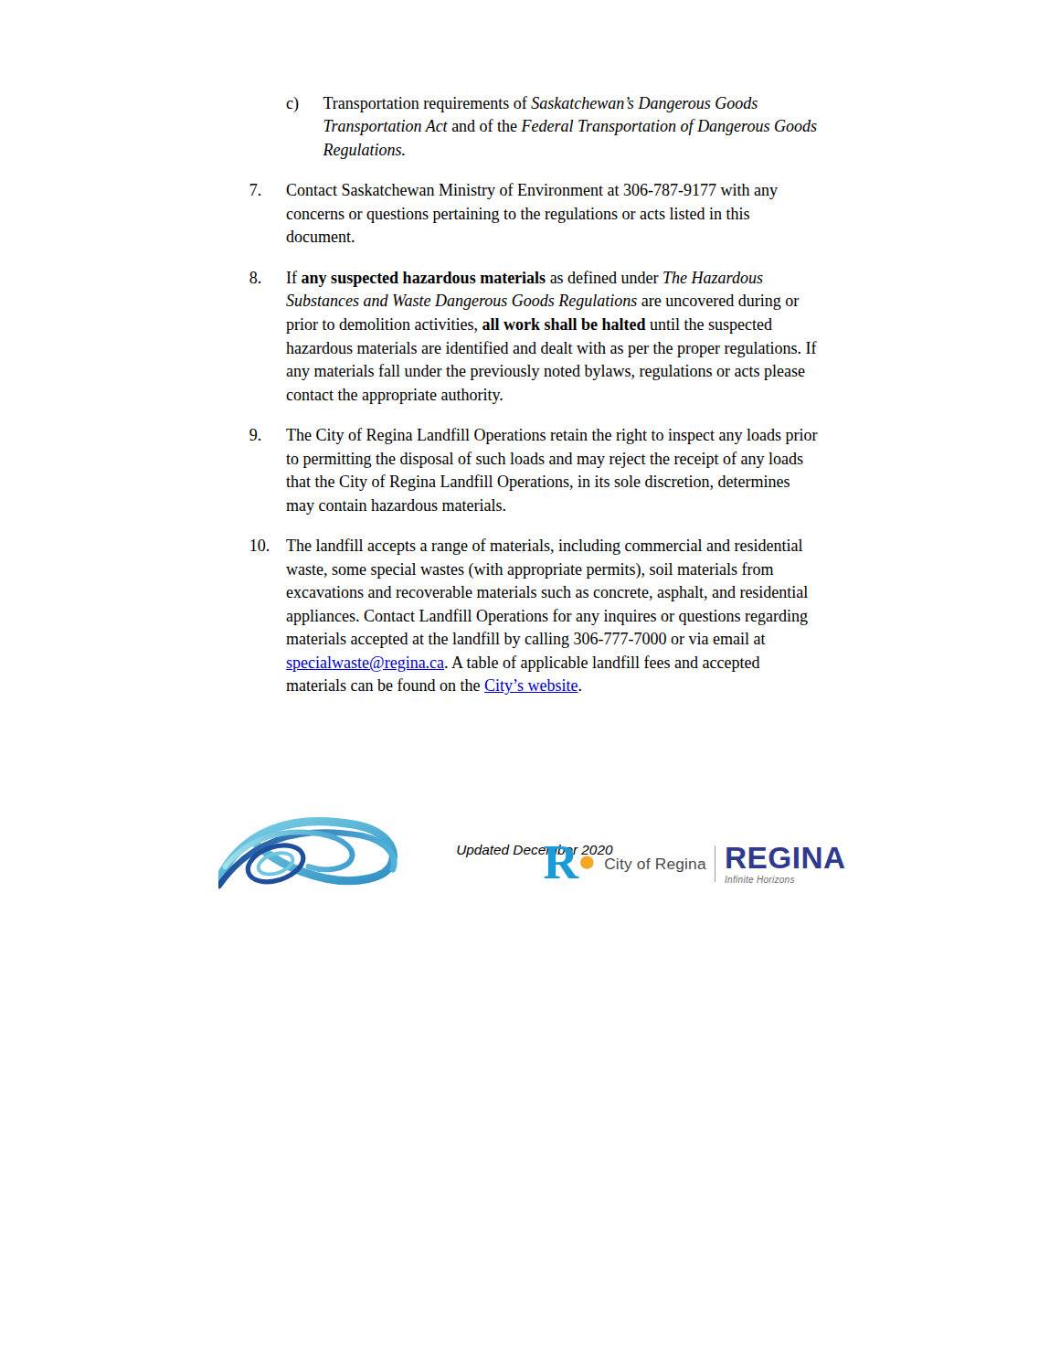c) Transportation requirements of Saskatchewan’s Dangerous Goods Transportation Act and of the Federal Transportation of Dangerous Goods Regulations.
7. Contact Saskatchewan Ministry of Environment at 306-787-9177 with any concerns or questions pertaining to the regulations or acts listed in this document.
8. If any suspected hazardous materials as defined under The Hazardous Substances and Waste Dangerous Goods Regulations are uncovered during or prior to demolition activities, all work shall be halted until the suspected hazardous materials are identified and dealt with as per the proper regulations. If any materials fall under the previously noted bylaws, regulations or acts please contact the appropriate authority.
9. The City of Regina Landfill Operations retain the right to inspect any loads prior to permitting the disposal of such loads and may reject the receipt of any loads that the City of Regina Landfill Operations, in its sole discretion, determines may contain hazardous materials.
10. The landfill accepts a range of materials, including commercial and residential waste, some special wastes (with appropriate permits), soil materials from excavations and recoverable materials such as concrete, asphalt, and residential appliances. Contact Landfill Operations for any inquires or questions regarding materials accepted at the landfill by calling 306-777-7000 or via email at specialwaste@regina.ca. A table of applicable landfill fees and accepted materials can be found on the City’s website.
Updated December 2020
R• City of Regina REGINA Infinite Horizons